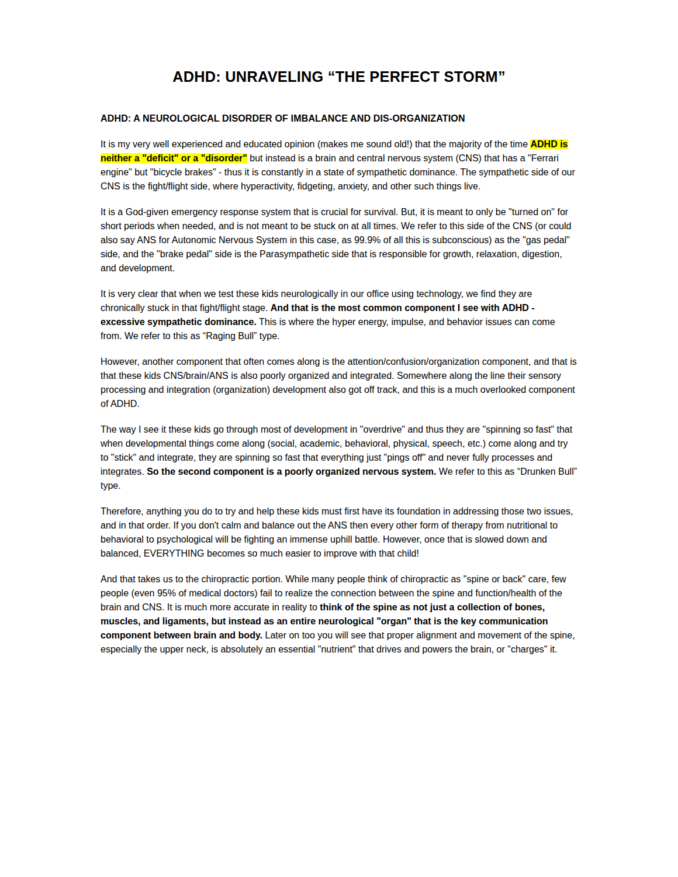ADHD: UNRAVELING “THE PERFECT STORM”
ADHD: A NEUROLOGICAL DISORDER OF IMBALANCE AND DIS-ORGANIZATION
It is my very well experienced and educated opinion (makes me sound old!) that the majority of the time ADHD is neither a "deficit" or a "disorder" but instead is a brain and central nervous system (CNS) that has a "Ferrari engine" but "bicycle brakes" - thus it is constantly in a state of sympathetic dominance. The sympathetic side of our CNS is the fight/flight side, where hyperactivity, fidgeting, anxiety, and other such things live.
It is a God-given emergency response system that is crucial for survival. But, it is meant to only be "turned on" for short periods when needed, and is not meant to be stuck on at all times. We refer to this side of the CNS (or could also say ANS for Autonomic Nervous System in this case, as 99.9% of all this is subconscious) as the "gas pedal" side, and the "brake pedal" side is the Parasympathetic side that is responsible for growth, relaxation, digestion, and development.
It is very clear that when we test these kids neurologically in our office using technology, we find they are chronically stuck in that fight/flight stage. And that is the most common component I see with ADHD - excessive sympathetic dominance. This is where the hyper energy, impulse, and behavior issues can come from. We refer to this as “Raging Bull” type.
However, another component that often comes along is the attention/confusion/organization component, and that is that these kids CNS/brain/ANS is also poorly organized and integrated. Somewhere along the line their sensory processing and integration (organization) development also got off track, and this is a much overlooked component of ADHD.
The way I see it these kids go through most of development in "overdrive" and thus they are "spinning so fast" that when developmental things come along (social, academic, behavioral, physical, speech, etc.) come along and try to "stick" and integrate, they are spinning so fast that everything just "pings off" and never fully processes and integrates. So the second component is a poorly organized nervous system. We refer to this as “Drunken Bull” type.
Therefore, anything you do to try and help these kids must first have its foundation in addressing those two issues, and in that order. If you don't calm and balance out the ANS then every other form of therapy from nutritional to behavioral to psychological will be fighting an immense uphill battle. However, once that is slowed down and balanced, EVERYTHING becomes so much easier to improve with that child!
And that takes us to the chiropractic portion. While many people think of chiropractic as "spine or back" care, few people (even 95% of medical doctors) fail to realize the connection between the spine and function/health of the brain and CNS. It is much more accurate in reality to think of the spine as not just a collection of bones, muscles, and ligaments, but instead as an entire neurological "organ" that is the key communication component between brain and body. Later on too you will see that proper alignment and movement of the spine, especially the upper neck, is absolutely an essential "nutrient" that drives and powers the brain, or "charges" it.